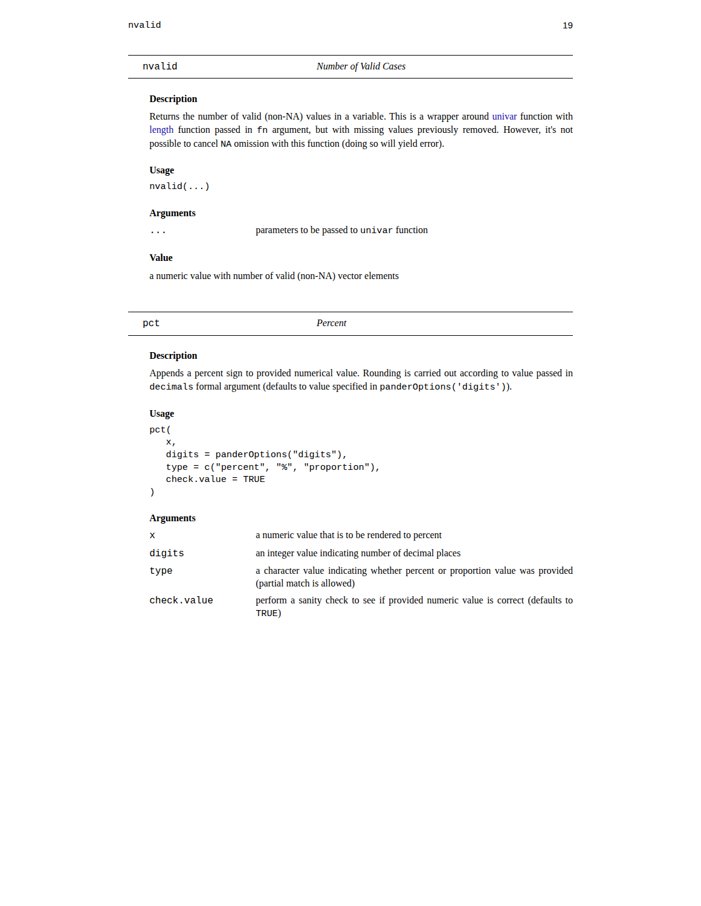nvalid 19
nvalid Number of Valid Cases
Description
Returns the number of valid (non-NA) values in a variable. This is a wrapper around univar function with length function passed in fn argument, but with missing values previously removed. However, it's not possible to cancel NA omission with this function (doing so will yield error).
Usage
nvalid(...)
Arguments
...
parameters to be passed to univar function
Value
a numeric value with number of valid (non-NA) vector elements
pct Percent
Description
Appends a percent sign to provided numerical value. Rounding is carried out according to value passed in decimals formal argument (defaults to value specified in panderOptions('digits')).
Usage
pct(
   x,
   digits = panderOptions("digits"),
   type = c("percent", "%", "proportion"),
   check.value = TRUE
)
Arguments
x
a numeric value that is to be rendered to percent
digits
an integer value indicating number of decimal places
type
a character value indicating whether percent or proportion value was provided (partial match is allowed)
check.value
perform a sanity check to see if provided numeric value is correct (defaults to TRUE)